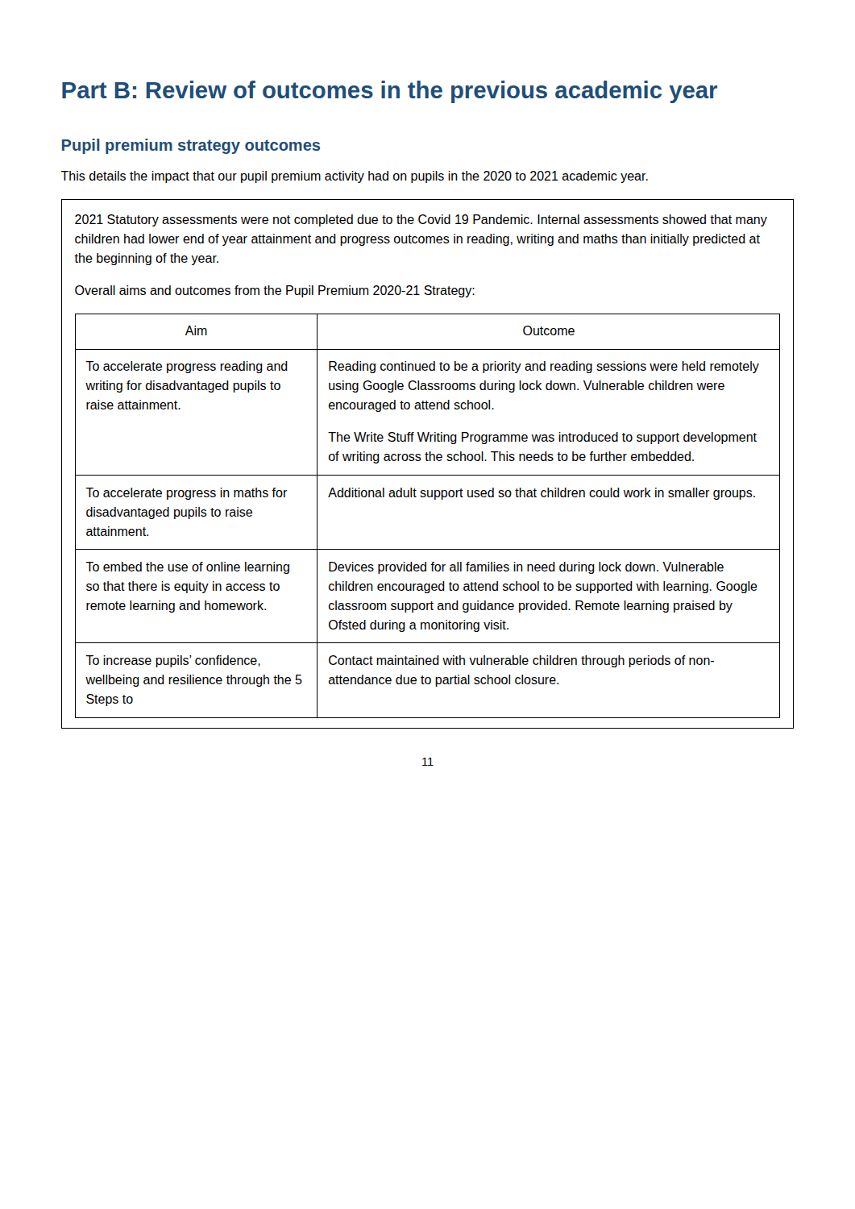Part B: Review of outcomes in the previous academic year
Pupil premium strategy outcomes
This details the impact that our pupil premium activity had on pupils in the 2020 to 2021 academic year.
2021 Statutory assessments were not completed due to the Covid 19 Pandemic. Internal assessments showed that many children had lower end of year attainment and progress outcomes in reading, writing and maths than initially predicted at the beginning of the year.
Overall aims and outcomes from the Pupil Premium 2020-21 Strategy:
| Aim | Outcome |
| --- | --- |
| To accelerate progress reading and writing for disadvantaged pupils to raise attainment. | Reading continued to be a priority and reading sessions were held remotely using Google Classrooms during lock down. Vulnerable children were encouraged to attend school. The Write Stuff Writing Programme was introduced to support development of writing across the school. This needs to be further embedded. |
| To accelerate progress in maths for disadvantaged pupils to raise attainment. | Additional adult support used so that children could work in smaller groups. |
| To embed the use of online learning so that there is equity in access to remote learning and homework. | Devices provided for all families in need during lock down. Vulnerable children encouraged to attend school to be supported with learning. Google classroom support and guidance provided. Remote learning praised by Ofsted during a monitoring visit. |
| To increase pupils’ confidence, wellbeing and resilience through the 5 Steps to | Contact maintained with vulnerable children through periods of non-attendance due to partial school closure. |
11